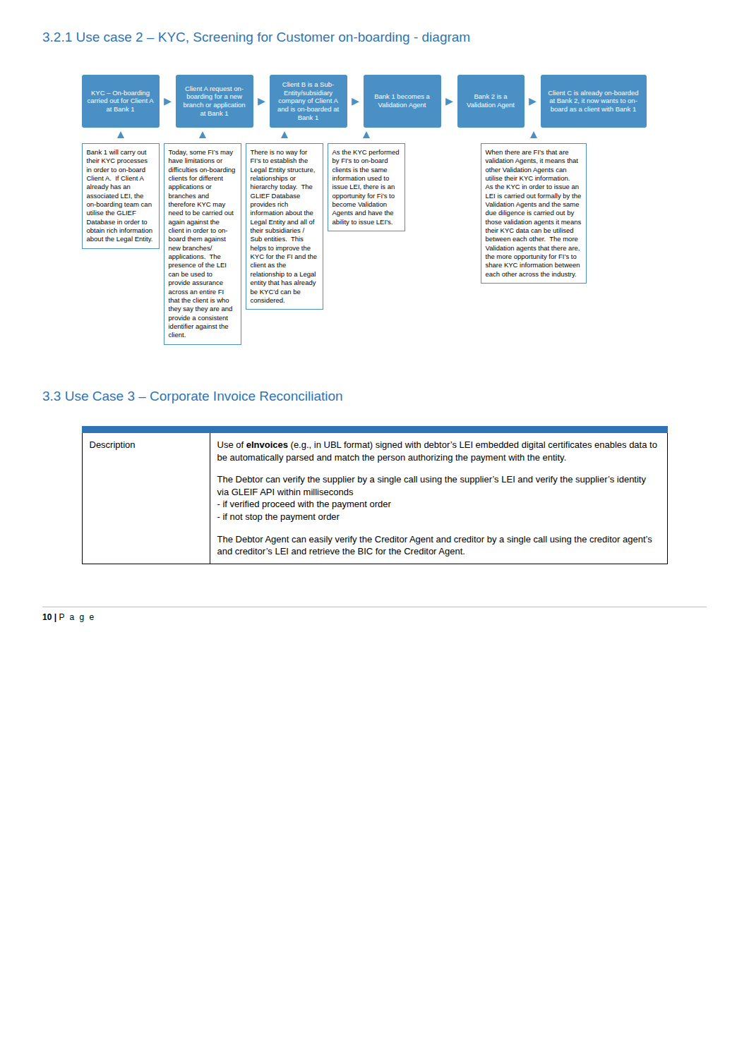3.2.1 Use case 2 – KYC, Screening for Customer on-boarding - diagram
KYC – On-boarding carried out for Client A at Bank 1
▶
Client A request on-boarding for a new branch or application at Bank 1
▶
Client B is a Sub-Entity/subsidiary company of Client A and is on-boarded at Bank 1
▶
Bank 1 becomes a Validation Agent
▶
Bank 2 is a Validation Agent
▶
Client C is already on-boarded at Bank 2, it now wants to on-board as a client with Bank 1
Bank 1 will carry out their KYC processes in order to on-board Client A. If Client A already has an associated LEI, the on-boarding team can utilise the GLIEF Database in order to obtain rich information about the Legal Entity.
Today, some FI’s may have limitations or difficulties on-boarding clients for different applications or branches and therefore KYC may need to be carried out again against the client in order to on-board them against new branches/ applications. The presence of the LEI can be used to provide assurance across an entire FI that the client is who they say they are and provide a consistent identifier against the client.
There is no way for FI’s to establish the Legal Entity structure, relationships or hierarchy today. The GLIEF Database provides rich information about the Legal Entity and all of their subsidiaries / Sub entities. This helps to improve the KYC for the FI and the client as the relationship to a Legal entity that has already be KYC’d can be considered.
As the KYC performed by FI’s to on-board clients is the same information used to issue LEI, there is an opportunity for Fi’s to become Validation Agents and have the ability to issue LEI’s.
When there are FI’s that are validation Agents, it means that other Validation Agents can utilise their KYC information.
As the KYC in order to issue an LEI is carried out formally by the Validation Agents and the same due diligence is carried out by those validation agents it means their KYC data can be utilised between each other. The more Validation agents that there are, the more opportunity for FI’s to share KYC information between each other across the industry.
3.3 Use Case 3 – Corporate Invoice Reconciliation
| Description | Use of eInvoices (e.g., in UBL format) signed with debtor’s LEI embedded digital certificates enables data to be automatically parsed and match the person authorizing the payment with the entity. The Debtor can verify the supplier by a single call using the supplier’s LEI and verify the supplier’s identity via GLEIF API within milliseconds - if verified proceed with the payment order - if not stop the payment order The Debtor Agent can easily verify the Creditor Agent and creditor by a single call using the creditor agent’s and creditor’s LEI and retrieve the BIC for the Creditor Agent. |
10 | P a g e